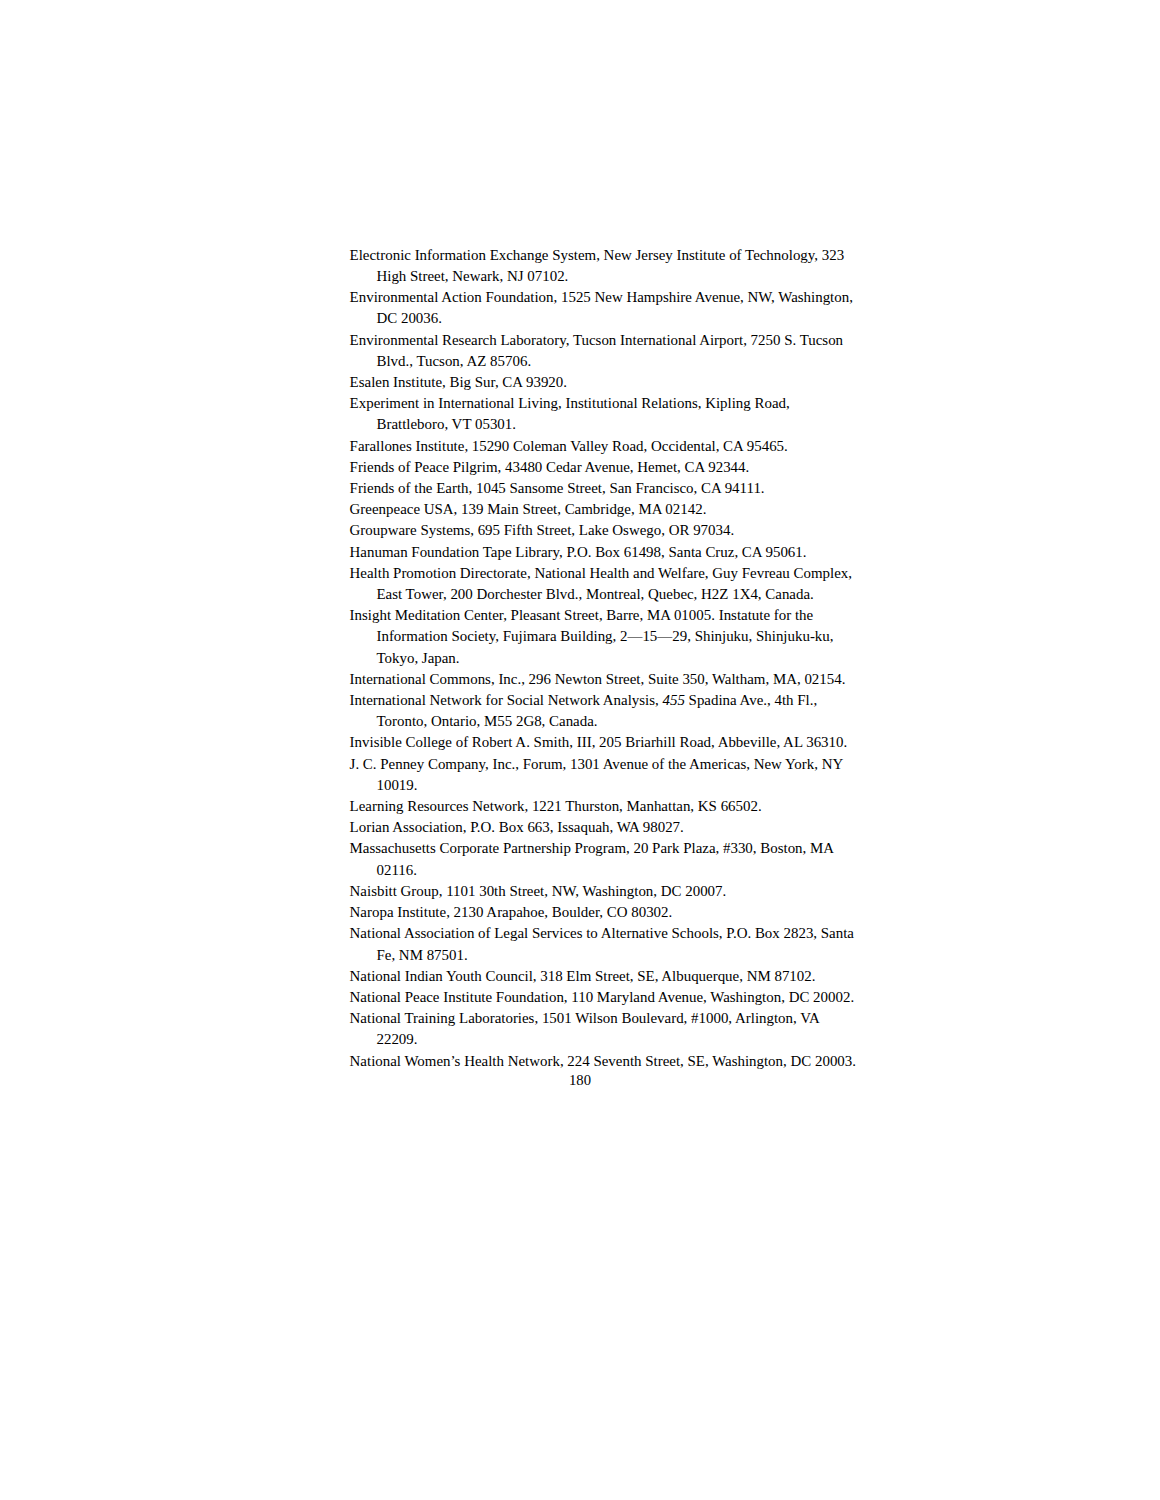Electronic Information Exchange System, New Jersey Institute of Technology, 323 High Street, Newark, NJ 07102.
Environmental Action Foundation, 1525 New Hampshire Avenue, NW, Washington, DC 20036.
Environmental Research Laboratory, Tucson International Airport, 7250 S. Tucson Blvd., Tucson, AZ 85706.
Esalen Institute, Big Sur, CA 93920.
Experiment in International Living, Institutional Relations, Kipling Road, Brattleboro, VT 05301.
Farallones Institute, 15290 Coleman Valley Road, Occidental, CA 95465.
Friends of Peace Pilgrim, 43480 Cedar Avenue, Hemet, CA 92344.
Friends of the Earth, 1045 Sansome Street, San Francisco, CA 94111.
Greenpeace USA, 139 Main Street, Cambridge, MA 02142.
Groupware Systems, 695 Fifth Street, Lake Oswego, OR 97034.
Hanuman Foundation Tape Library, P.O. Box 61498, Santa Cruz, CA 95061.
Health Promotion Directorate, National Health and Welfare, Guy Fevreau Complex, East Tower, 200 Dorchester Blvd., Montreal, Quebec, H2Z 1X4, Canada.
Insight Meditation Center, Pleasant Street, Barre, MA 01005. Instatute for the Information Society, Fujimara Building, 2—15—29, Shinjuku, Shinjuku-ku, Tokyo, Japan.
International Commons, Inc., 296 Newton Street, Suite 350, Waltham, MA, 02154.
International Network for Social Network Analysis, 455 Spadina Ave., 4th Fl., Toronto, Ontario, M55 2G8, Canada.
Invisible College of Robert A. Smith, III, 205 Briarhill Road, Abbeville, AL 36310.
J. C. Penney Company, Inc., Forum, 1301 Avenue of the Americas, New York, NY 10019.
Learning Resources Network, 1221 Thurston, Manhattan, KS 66502.
Lorian Association, P.O. Box 663, Issaquah, WA 98027.
Massachusetts Corporate Partnership Program, 20 Park Plaza, #330, Boston, MA 02116.
Naisbitt Group, 1101 30th Street, NW, Washington, DC 20007.
Naropa Institute, 2130 Arapahoe, Boulder, CO 80302.
National Association of Legal Services to Alternative Schools, P.O. Box 2823, Santa Fe, NM 87501.
National Indian Youth Council, 318 Elm Street, SE, Albuquerque, NM 87102.
National Peace Institute Foundation, 110 Maryland Avenue, Washington, DC 20002.
National Training Laboratories, 1501 Wilson Boulevard, #1000, Arlington, VA 22209.
National Women’s Health Network, 224 Seventh Street, SE, Washington, DC 20003.
180